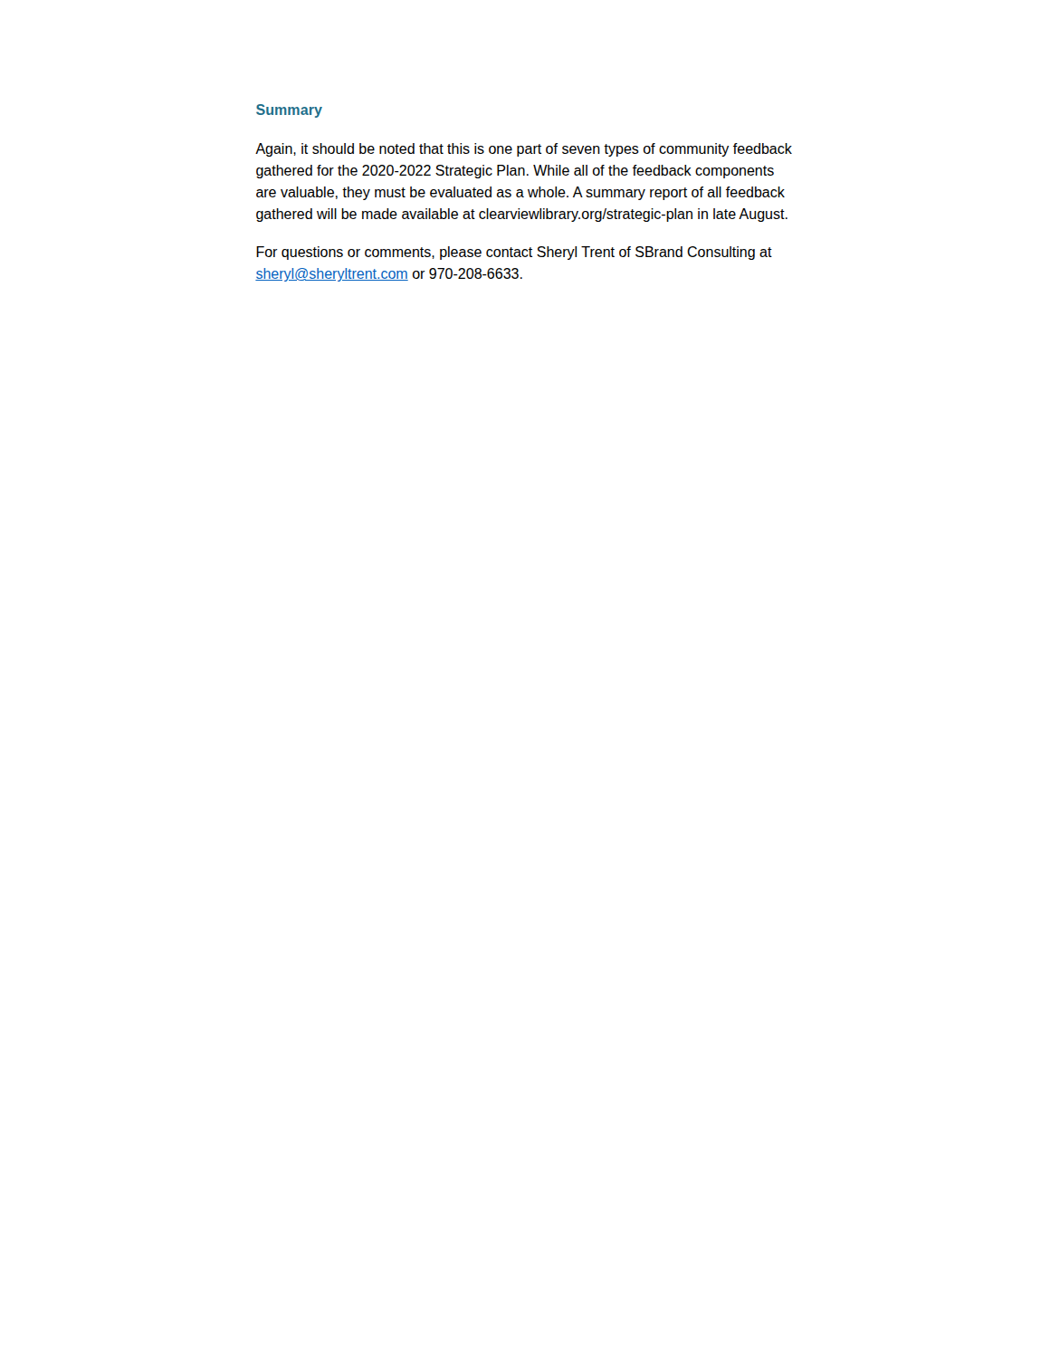Summary
Again, it should be noted that this is one part of seven types of community feedback gathered for the 2020-2022 Strategic Plan. While all of the feedback components are valuable, they must be evaluated as a whole. A summary report of all feedback gathered will be made available at clearviewlibrary.org/strategic-plan in late August.
For questions or comments, please contact Sheryl Trent of SBrand Consulting at sheryl@sheryltrent.com or 970-208-6633.